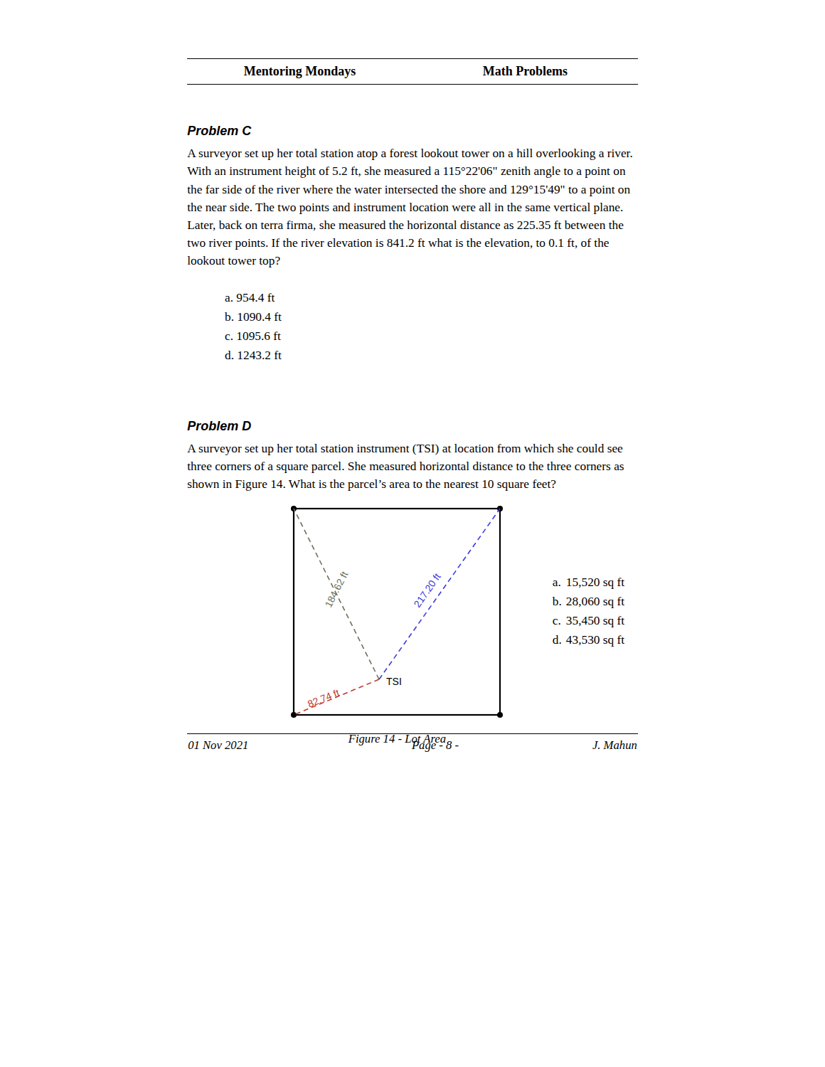| Mentoring Mondays | Math Problems |
Problem C
A surveyor set up her total station atop a forest lookout tower on a hill overlooking a river. With an instrument height of 5.2 ft, she measured a 115°22'06" zenith angle to a point on the far side of the river where the water intersected the shore and 129°15'49" to a point on the near side. The two points and instrument location were all in the same vertical plane. Later, back on terra firma, she measured the horizontal distance as 225.35 ft between the two river points. If the river elevation is 841.2 ft what is the elevation, to 0.1 ft, of the lookout tower top?
a. 954.4 ft
b. 1090.4 ft
c. 1095.6 ft
d. 1243.2 ft
Problem D
A surveyor set up her total station instrument (TSI) at location from which she could see three corners of a square parcel. She measured horizontal distance to the three corners as shown in Figure 14. What is the parcel’s area to the nearest 10 square feet?
TSI 184.62 ft 217.20 ft 82.74 ft
Figure 14 - Lot Area
a. 15,520 sq ft
b. 28,060 sq ft
c. 35,450 sq ft
d. 43,530 sq ft
| 01 Nov 2021 | Page - 8 - | J. Mahun |